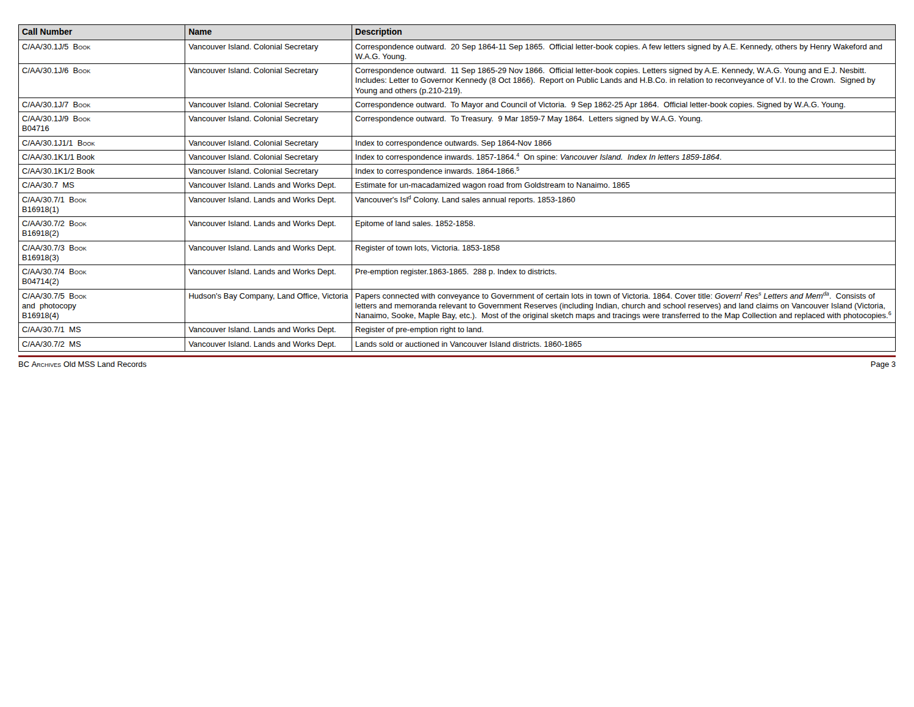| Call Number | Name | Description |
| --- | --- | --- |
| C/AA/30.1J/5 Book | Vancouver Island. Colonial Secretary | Correspondence outward. 20 Sep 1864-11 Sep 1865. Official letter-book copies. A few letters signed by A.E. Kennedy, others by Henry Wakeford and W.A.G. Young. |
| C/AA/30.1J/6 Book | Vancouver Island. Colonial Secretary | Correspondence outward. 11 Sep 1865-29 Nov 1866. Official letter-book copies. Letters signed by A.E. Kennedy, W.A.G. Young and E.J. Nesbitt. Includes: Letter to Governor Kennedy (8 Oct 1866). Report on Public Lands and H.B.Co. in relation to reconveyance of V.I. to the Crown. Signed by Young and others (p.210-219). |
| C/AA/30.1J/7 Book | Vancouver Island. Colonial Secretary | Correspondence outward. To Mayor and Council of Victoria. 9 Sep 1862-25 Apr 1864. Official letter-book copies. Signed by W.A.G. Young. |
| C/AA/30.1J/9 Book B04716 | Vancouver Island. Colonial Secretary | Correspondence outward. To Treasury. 9 Mar 1859-7 May 1864. Letters signed by W.A.G. Young. |
| C/AA/30.1J1/1 Book | Vancouver Island. Colonial Secretary | Index to correspondence outwards. Sep 1864-Nov 1866 |
| C/AA/30.1K1/1 Book | Vancouver Island. Colonial Secretary | Index to correspondence inwards. 1857-1864. 4 On spine: Vancouver Island. Index In letters 1859-1864 . |
| C/AA/30.1K1/2 Book | Vancouver Island. Colonial Secretary | Index to correspondence inwards. 1864-1866. 5 |
| C/AA/30.7 MS | Vancouver Island. Lands and Works Dept. | Estimate for un-macadamized wagon road from Goldstream to Nanaimo. 1865 |
| C/AA/30.7/1 Book B16918(1) | Vancouver Island. Lands and Works Dept. | Vancouver's Isl d Colony. Land sales annual reports. 1853-1860 |
| C/AA/30.7/2 Book B16918(2) | Vancouver Island. Lands and Works Dept. | Epitome of land sales. 1852-1858. |
| C/AA/30.7/3 Book B16918(3) | Vancouver Island. Lands and Works Dept. | Register of town lots, Victoria. 1853-1858 |
| C/AA/30.7/4 Book B04714(2) | Vancouver Island. Lands and Works Dept. | Pre-emption register.1863-1865. 288 p. Index to districts. |
| C/AA/30.7/5 Book and photocopy B16918(4) | Hudson's Bay Company, Land Office, Victoria | Papers connected with conveyance to Government of certain lots in town of Victoria. 1864. Cover title: Govern t Res s Letters and Mem da . Consists of letters and memoranda relevant to Government Reserves (including Indian, church and school reserves) and land claims on Vancouver Island (Victoria, Nanaimo, Sooke, Maple Bay, etc.). Most of the original sketch maps and tracings were transferred to the Map Collection and replaced with photocopies. 6 |
| C/AA/30.7/1 MS | Vancouver Island. Lands and Works Dept. | Register of pre-emption right to land. |
| C/AA/30.7/2 MS | Vancouver Island. Lands and Works Dept. | Lands sold or auctioned in Vancouver Island districts. 1860-1865 |
BC Archives Old MSS Land Records
Page 3